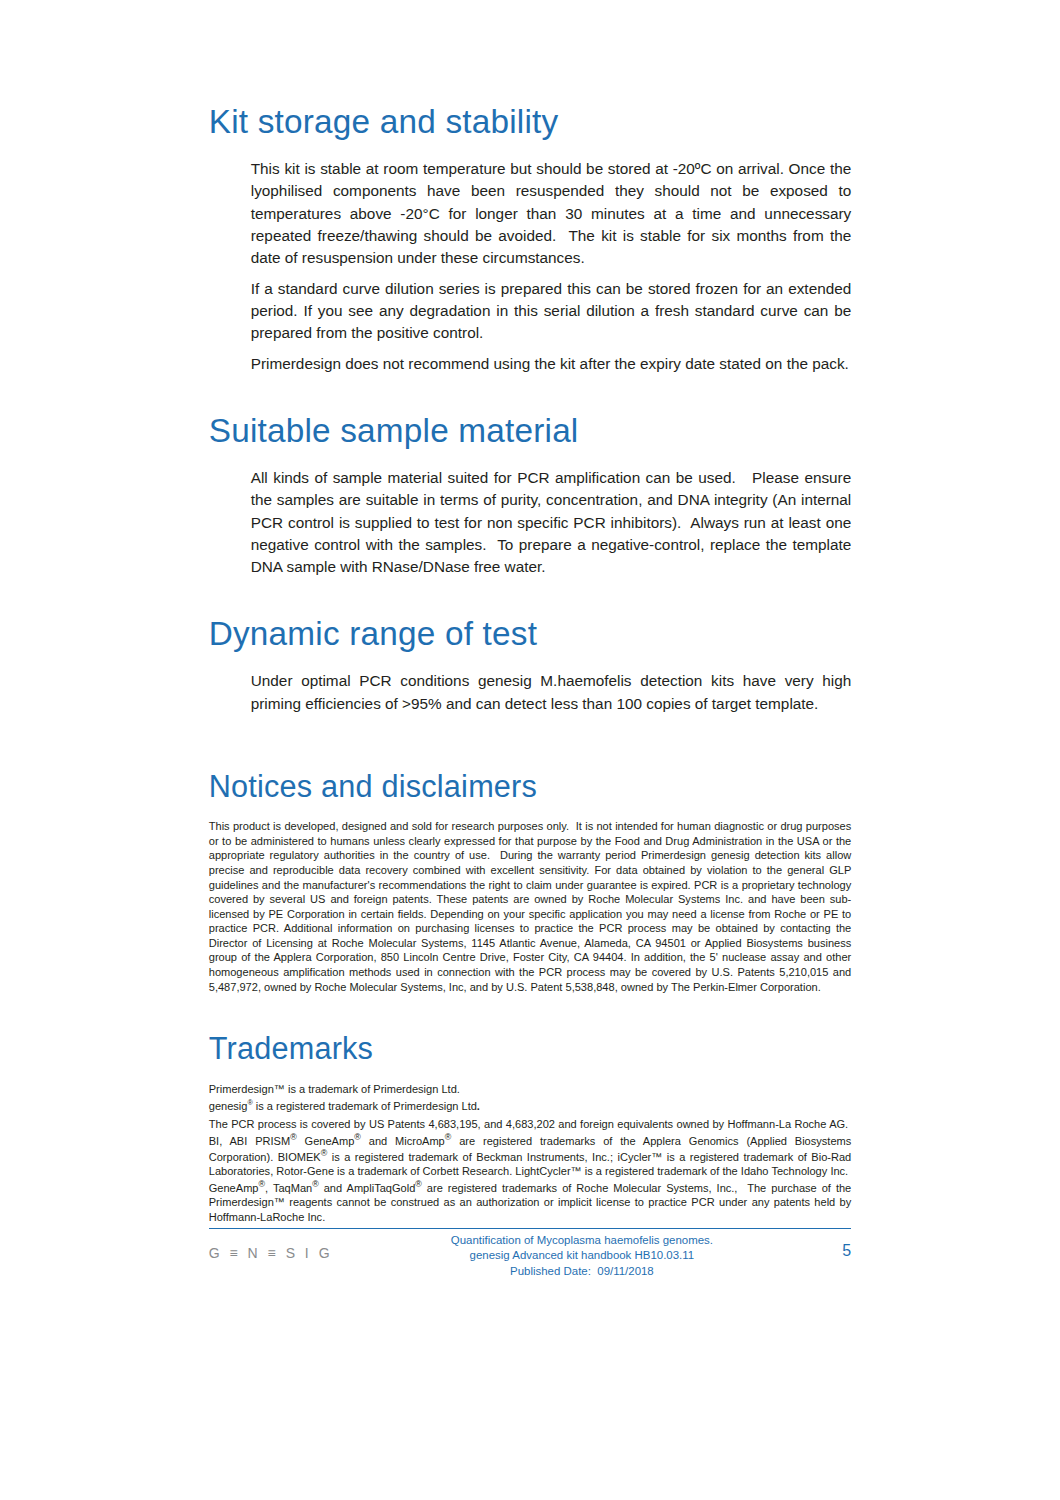Kit storage and stability
This kit is stable at room temperature but should be stored at -20ºC on arrival. Once the lyophilised components have been resuspended they should not be exposed to temperatures above -20°C for longer than 30 minutes at a time and unnecessary repeated freeze/thawing should be avoided. The kit is stable for six months from the date of resuspension under these circumstances.
If a standard curve dilution series is prepared this can be stored frozen for an extended period. If you see any degradation in this serial dilution a fresh standard curve can be prepared from the positive control.
Primerdesign does not recommend using the kit after the expiry date stated on the pack.
Suitable sample material
All kinds of sample material suited for PCR amplification can be used. Please ensure the samples are suitable in terms of purity, concentration, and DNA integrity (An internal PCR control is supplied to test for non specific PCR inhibitors). Always run at least one negative control with the samples. To prepare a negative-control, replace the template DNA sample with RNase/DNase free water.
Dynamic range of test
Under optimal PCR conditions genesig M.haemofelis detection kits have very high priming efficiencies of >95% and can detect less than 100 copies of target template.
Notices and disclaimers
This product is developed, designed and sold for research purposes only. It is not intended for human diagnostic or drug purposes or to be administered to humans unless clearly expressed for that purpose by the Food and Drug Administration in the USA or the appropriate regulatory authorities in the country of use. During the warranty period Primerdesign genesig detection kits allow precise and reproducible data recovery combined with excellent sensitivity. For data obtained by violation to the general GLP guidelines and the manufacturer's recommendations the right to claim under guarantee is expired. PCR is a proprietary technology covered by several US and foreign patents. These patents are owned by Roche Molecular Systems Inc. and have been sub-licensed by PE Corporation in certain fields. Depending on your specific application you may need a license from Roche or PE to practice PCR. Additional information on purchasing licenses to practice the PCR process may be obtained by contacting the Director of Licensing at Roche Molecular Systems, 1145 Atlantic Avenue, Alameda, CA 94501 or Applied Biosystems business group of the Applera Corporation, 850 Lincoln Centre Drive, Foster City, CA 94404. In addition, the 5' nuclease assay and other homogeneous amplification methods used in connection with the PCR process may be covered by U.S. Patents 5,210,015 and 5,487,972, owned by Roche Molecular Systems, Inc, and by U.S. Patent 5,538,848, owned by The Perkin-Elmer Corporation.
Trademarks
Primerdesign™ is a trademark of Primerdesign Ltd.
genesig® is a registered trademark of Primerdesign Ltd.
The PCR process is covered by US Patents 4,683,195, and 4,683,202 and foreign equivalents owned by Hoffmann-La Roche AG. BI, ABI PRISM® GeneAmp® and MicroAmp® are registered trademarks of the Applera Genomics (Applied Biosystems Corporation). BIOMEK® is a registered trademark of Beckman Instruments, Inc.; iCycler™ is a registered trademark of Bio-Rad Laboratories, Rotor-Gene is a trademark of Corbett Research. LightCycler™ is a registered trademark of the Idaho Technology Inc. GeneAmp®, TaqMan® and AmpliTaqGold® are registered trademarks of Roche Molecular Systems, Inc., The purchase of the Primerdesign™ reagents cannot be construed as an authorization or implicit license to practice PCR under any patents held by Hoffmann-LaRoche Inc.
G ≡ N ≡ S I G
Quantification of Mycoplasma haemofelis genomes.
genesig Advanced kit handbook HB10.03.11
Published Date: 09/11/2018
5